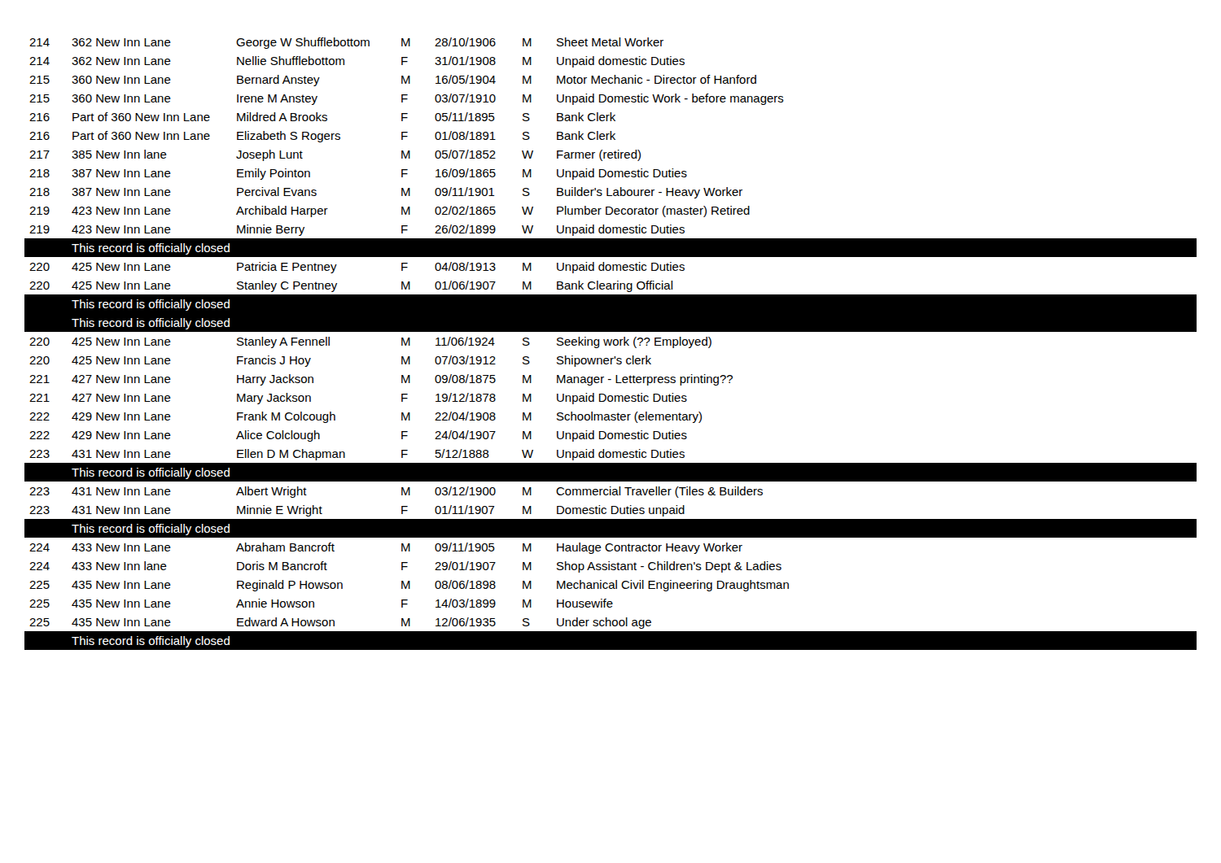| 214 | 362 New Inn Lane | George W Shufflebottom | M | 28/10/1906 | M | Sheet Metal Worker |
| 214 | 362 New Inn Lane | Nellie Shufflebottom | F | 31/01/1908 | M | Unpaid domestic Duties |
| 215 | 360 New Inn Lane | Bernard Anstey | M | 16/05/1904 | M | Motor Mechanic - Director of Hanford |
| 215 | 360 New Inn Lane | Irene M Anstey | F | 03/07/1910 | M | Unpaid Domestic Work - before managers |
| 216 | Part of 360 New Inn Lane | Mildred A Brooks | F | 05/11/1895 | S | Bank Clerk |
| 216 | Part of 360 New Inn Lane | Elizabeth S Rogers | F | 01/08/1891 | S | Bank Clerk |
| 217 | 385 New Inn lane | Joseph Lunt | M | 05/07/1852 | W | Farmer (retired) |
| 218 | 387 New Inn Lane | Emily Pointon | F | 16/09/1865 | M | Unpaid Domestic Duties |
| 218 | 387 New Inn Lane | Percival Evans | M | 09/11/1901 | S | Builder's Labourer - Heavy Worker |
| 219 | 423 New Inn Lane | Archibald Harper | M | 02/02/1865 | W | Plumber Decorator (master) Retired |
| 219 | 423 New Inn Lane | Minnie Berry | F | 26/02/1899 | W | Unpaid domestic Duties |
| | This record is officially closed |
| 220 | 425 New Inn Lane | Patricia E Pentney | F | 04/08/1913 | M | Unpaid domestic Duties |
| 220 | 425 New Inn Lane | Stanley C Pentney | M | 01/06/1907 | M | Bank Clearing Official |
| | This record is officially closed |
| | This record is officially closed |
| 220 | 425 New Inn Lane | Stanley A Fennell | M | 11/06/1924 | S | Seeking work (?? Employed) |
| 220 | 425 New Inn Lane | Francis J Hoy | M | 07/03/1912 | S | Shipowner's clerk |
| 221 | 427 New Inn Lane | Harry Jackson | M | 09/08/1875 | M | Manager - Letterpress printing?? |
| 221 | 427 New Inn Lane | Mary Jackson | F | 19/12/1878 | M | Unpaid Domestic Duties |
| 222 | 429 New Inn Lane | Frank M Colcough | M | 22/04/1908 | M | Schoolmaster (elementary) |
| 222 | 429 New Inn Lane | Alice Colclough | F | 24/04/1907 | M | Unpaid Domestic Duties |
| 223 | 431 New Inn Lane | Ellen D M Chapman | F | 5/12/1888 | W | Unpaid domestic Duties |
| | This record is officially closed |
| 223 | 431 New Inn Lane | Albert Wright | M | 03/12/1900 | M | Commercial Traveller (Tiles & Builders |
| 223 | 431 New Inn Lane | Minnie E Wright | F | 01/11/1907 | M | Domestic Duties unpaid |
| | This record is officially closed |
| 224 | 433 New Inn Lane | Abraham Bancroft | M | 09/11/1905 | M | Haulage Contractor Heavy Worker |
| 224 | 433 New Inn lane | Doris M Bancroft | F | 29/01/1907 | M | Shop Assistant - Children's Dept & Ladies |
| 225 | 435 New Inn Lane | Reginald P Howson | M | 08/06/1898 | M | Mechanical Civil Engineering Draughtsman |
| 225 | 435 New Inn Lane | Annie Howson | F | 14/03/1899 | M | Housewife |
| 225 | 435 New Inn Lane | Edward A Howson | M | 12/06/1935 | S | Under school age |
| | This record is officially closed |